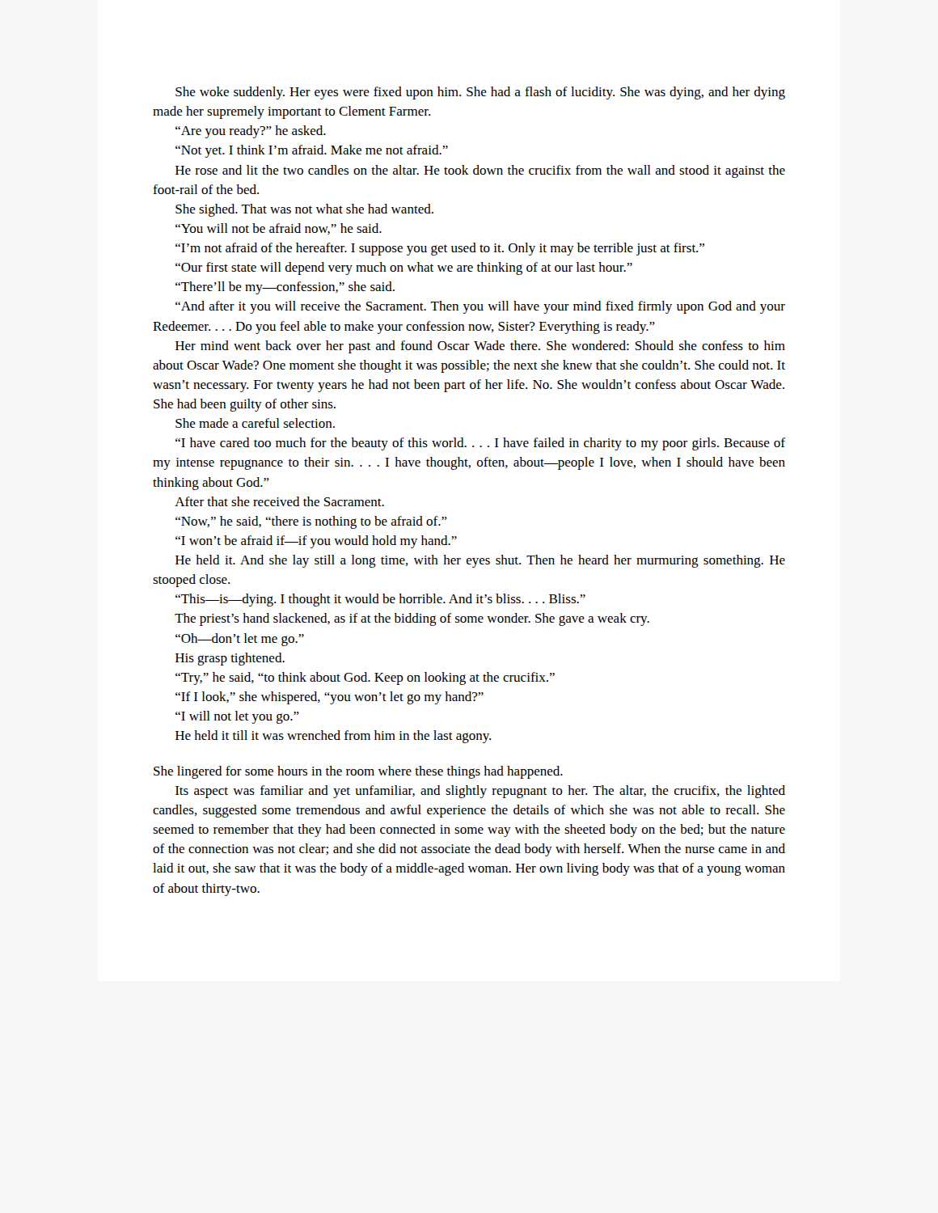She woke suddenly. Her eyes were fixed upon him. She had a flash of lucidity. She was dying, and her dying made her supremely important to Clement Farmer.
“Are you ready?” he asked.
“Not yet. I think I’m afraid. Make me not afraid.”
He rose and lit the two candles on the altar. He took down the crucifix from the wall and stood it against the foot-rail of the bed.
She sighed. That was not what she had wanted.
“You will not be afraid now,” he said.
“I’m not afraid of the hereafter. I suppose you get used to it. Only it may be terrible just at first.”
“Our first state will depend very much on what we are thinking of at our last hour.”
“There’ll be my—confession,” she said.
“And after it you will receive the Sacrament. Then you will have your mind fixed firmly upon God and your Redeemer. . . . Do you feel able to make your confession now, Sister? Everything is ready.”
Her mind went back over her past and found Oscar Wade there. She wondered: Should she confess to him about Oscar Wade? One moment she thought it was possible; the next she knew that she couldn’t. She could not. It wasn’t necessary. For twenty years he had not been part of her life. No. She wouldn’t confess about Oscar Wade. She had been guilty of other sins.
She made a careful selection.
“I have cared too much for the beauty of this world. . . . I have failed in charity to my poor girls. Because of my intense repugnance to their sin. . . . I have thought, often, about—people I love, when I should have been thinking about God.”
After that she received the Sacrament.
“Now,” he said, “there is nothing to be afraid of.”
“I won’t be afraid if—if you would hold my hand.”
He held it. And she lay still a long time, with her eyes shut. Then he heard her murmuring something. He stooped close.
“This—is—dying. I thought it would be horrible. And it’s bliss. . . . Bliss.”
The priest’s hand slackened, as if at the bidding of some wonder. She gave a weak cry.
“Oh—don’t let me go.”
His grasp tightened.
“Try,” he said, “to think about God. Keep on looking at the crucifix.”
“If I look,” she whispered, “you won’t let go my hand?”
“I will not let you go.”
He held it till it was wrenched from him in the last agony.
She lingered for some hours in the room where these things had happened.
Its aspect was familiar and yet unfamiliar, and slightly repugnant to her. The altar, the crucifix, the lighted candles, suggested some tremendous and awful experience the details of which she was not able to recall. She seemed to remember that they had been connected in some way with the sheeted body on the bed; but the nature of the connection was not clear; and she did not associate the dead body with herself. When the nurse came in and laid it out, she saw that it was the body of a middle-aged woman. Her own living body was that of a young woman of about thirty-two.